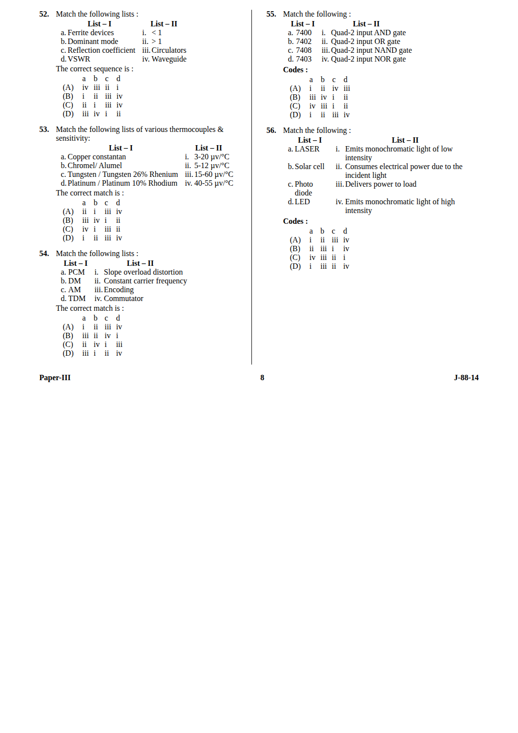52.
Match the following lists :
| List – I | List – II |
| --- | --- |
| a. | Ferrite devices | i. | < 1 |
| b. | Dominant mode | ii. | > 1 |
| c. | Reflection coefficient | iii. | Circulators |
| d. | VSWR | iv. | Waveguide |
The correct sequence is :
| | a | b | c | d |
| (A) | iv | iii | ii | i |
| (B) | i | ii | iii | iv |
| (C) | ii | i | iii | iv |
| (D) | iii | iv | i | ii |
53.
Match the following lists of various thermocouples & sensitivity:
| List – I | List – II |
| --- | --- |
| a. | Copper constantan | i. | 3-20 µv/°C |
| b. | Chromel/ Alumel | ii. | 5-12 µv/°C |
| c. | Tungsten / Tungsten 26% Rhenium | iii. | 15-60 µv/°C |
| d. | Platinum / Platinum 10% Rhodium | iv. | 40-55 µv/°C |
The correct match is :
| | a | b | c | d |
| (A) | ii | i | iii | iv |
| (B) | iii | iv | i | ii |
| (C) | iv | i | iii | ii |
| (D) | i | ii | iii | iv |
54.
Match the following lists :
| List – I | List – II |
| --- | --- |
| a. | PCM | i. | Slope overload distortion |
| b. | DM | ii. | Constant carrier frequency |
| c. | AM | iii. | Encoding |
| d. | TDM | iv. | Commutator |
The correct match is :
| | a | b | c | d |
| (A) | i | ii | iii | iv |
| (B) | iii | ii | iv | i |
| (C) | ii | iv | i | iii |
| (D) | iii | i | ii | iv |
55.
Match the following :
| List – I | List – II |
| --- | --- |
| a. | 7400 | i. | Quad-2 input AND gate |
| b. | 7402 | ii. | Quad-2 input OR gate |
| c. | 7408 | iii. | Quad-2 input NAND gate |
| d. | 7403 | iv. | Quad-2 input NOR gate |
Codes :
| | a | b | c | d |
| (A) | i | ii | iv | iii |
| (B) | iii | iv | i | ii |
| (C) | iv | iii | i | ii |
| (D) | i | ii | iii | iv |
56.
Match the following :
| List – I | List – II |
| --- | --- |
| a. | LASER | i. | Emits monochromatic light of low intensity |
| b. | Solar cell | ii. | Consumes electrical power due to the incident light |
| c. | Photo diode | iii. | Delivers power to load |
| d. | LED | iv. | Emits monochromatic light of high intensity |
Codes :
| | a | b | c | d |
| (A) | i | ii | iii | iv |
| (B) | ii | iii | i | iv |
| (C) | iv | iii | ii | i |
| (D) | i | iii | ii | iv |
Paper-III
8
J-88-14